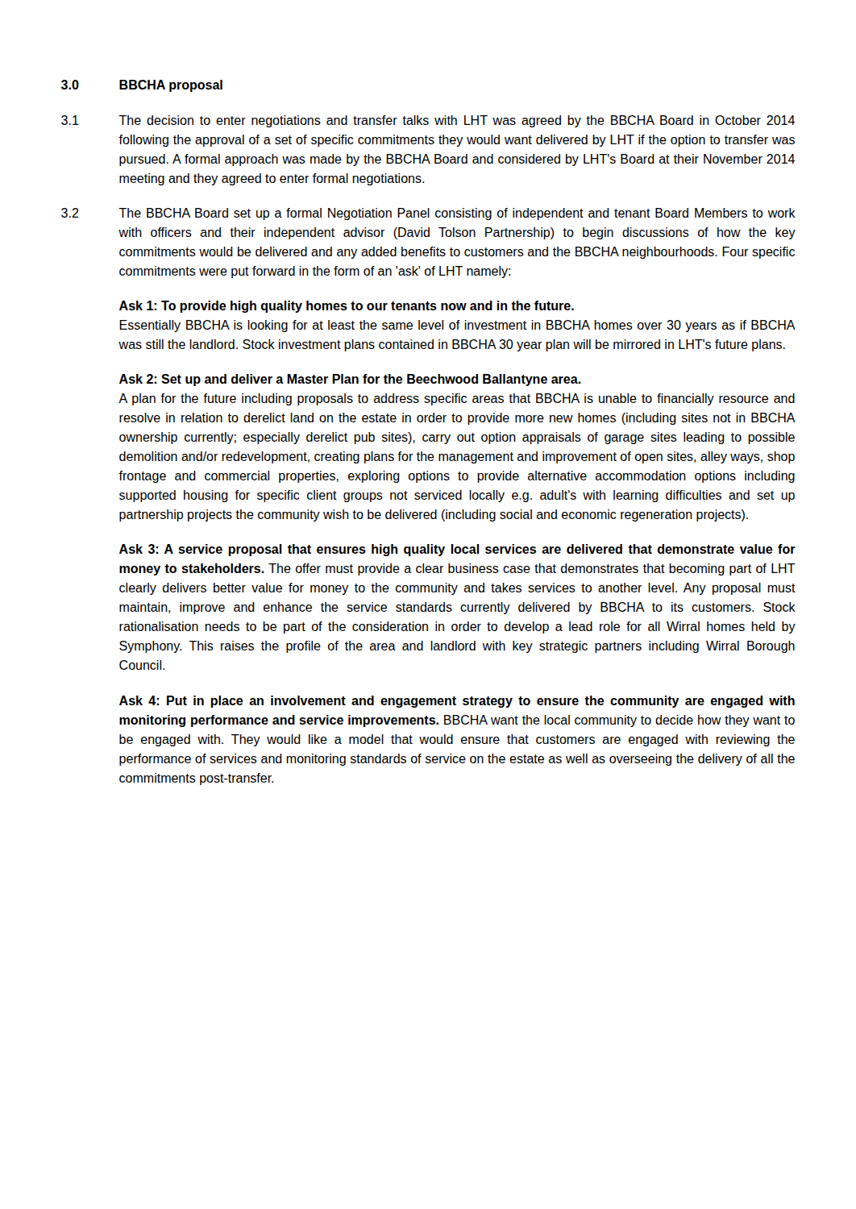3.0
BBCHA proposal
3.1
The decision to enter negotiations and transfer talks with LHT was agreed by the BBCHA Board in October 2014 following the approval of a set of specific commitments they would want delivered by LHT if the option to transfer was pursued. A formal approach was made by the BBCHA Board and considered by LHT's Board at their November 2014 meeting and they agreed to enter formal negotiations.
3.2
The BBCHA Board set up a formal Negotiation Panel consisting of independent and tenant Board Members to work with officers and their independent advisor (David Tolson Partnership) to begin discussions of how the key commitments would be delivered and any added benefits to customers and the BBCHA neighbourhoods. Four specific commitments were put forward in the form of an 'ask' of LHT namely:
Ask 1: To provide high quality homes to our tenants now and in the future.
Essentially BBCHA is looking for at least the same level of investment in BBCHA homes over 30 years as if BBCHA was still the landlord. Stock investment plans contained in BBCHA 30 year plan will be mirrored in LHT's future plans.
Ask 2: Set up and deliver a Master Plan for the Beechwood Ballantyne area.
A plan for the future including proposals to address specific areas that BBCHA is unable to financially resource and resolve in relation to derelict land on the estate in order to provide more new homes (including sites not in BBCHA ownership currently; especially derelict pub sites), carry out option appraisals of garage sites leading to possible demolition and/or redevelopment, creating plans for the management and improvement of open sites, alley ways, shop frontage and commercial properties, exploring options to provide alternative accommodation options including supported housing for specific client groups not serviced locally e.g. adult's with learning difficulties and set up partnership projects the community wish to be delivered (including social and economic regeneration projects).
Ask 3: A service proposal that ensures high quality local services are delivered that demonstrate value for money to stakeholders. The offer must provide a clear business case that demonstrates that becoming part of LHT clearly delivers better value for money to the community and takes services to another level. Any proposal must maintain, improve and enhance the service standards currently delivered by BBCHA to its customers. Stock rationalisation needs to be part of the consideration in order to develop a lead role for all Wirral homes held by Symphony. This raises the profile of the area and landlord with key strategic partners including Wirral Borough Council.
Ask 4: Put in place an involvement and engagement strategy to ensure the community are engaged with monitoring performance and service improvements. BBCHA want the local community to decide how they want to be engaged with. They would like a model that would ensure that customers are engaged with reviewing the performance of services and monitoring standards of service on the estate as well as overseeing the delivery of all the commitments post-transfer.